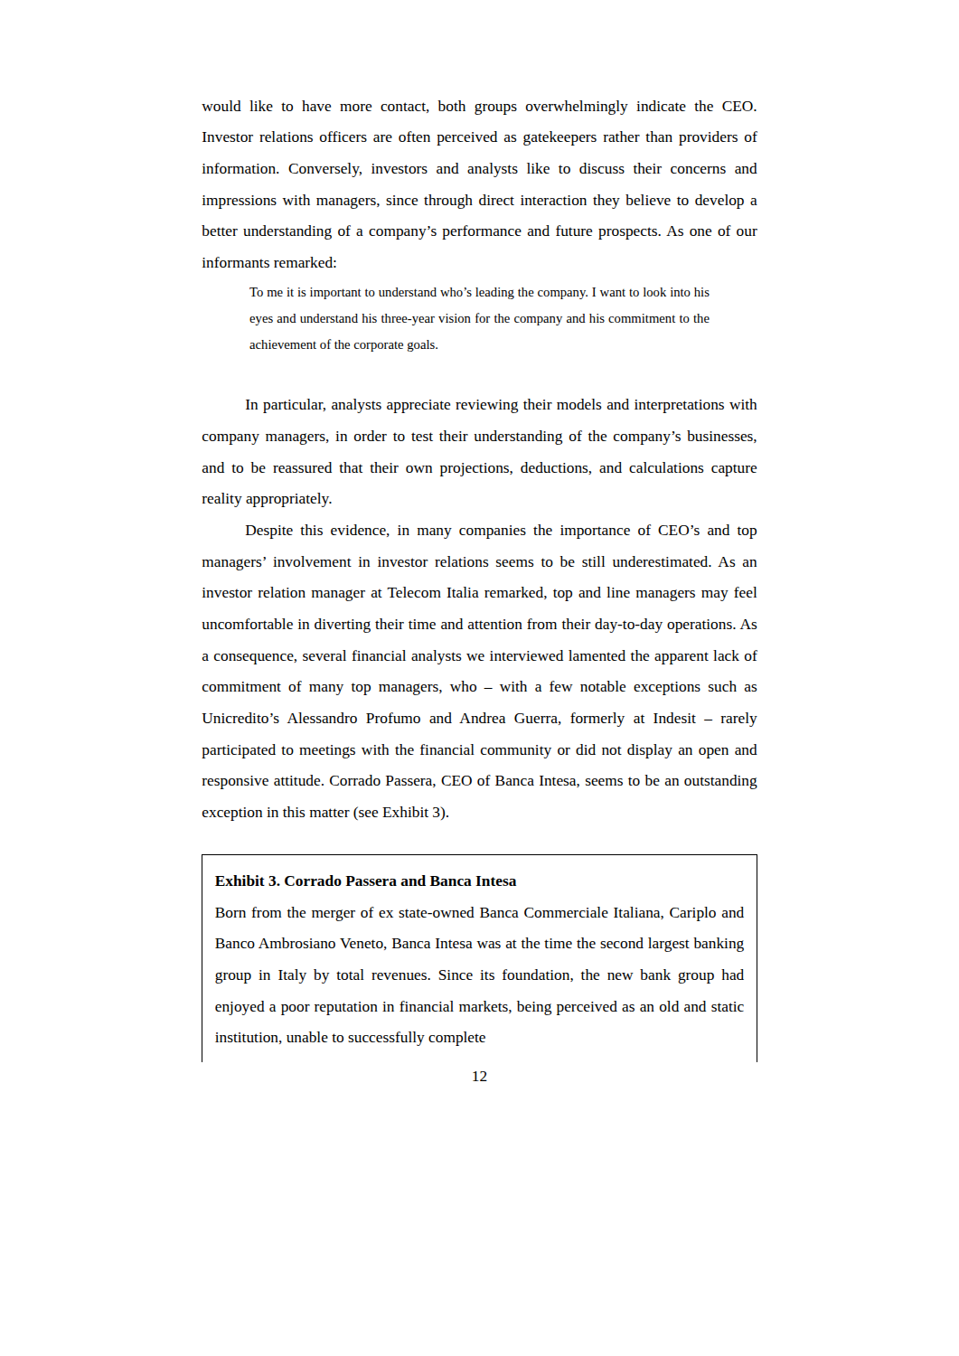would like to have more contact, both groups overwhelmingly indicate the CEO. Investor relations officers are often perceived as gatekeepers rather than providers of information. Conversely, investors and analysts like to discuss their concerns and impressions with managers, since through direct interaction they believe to develop a better understanding of a company’s performance and future prospects. As one of our informants remarked:
To me it is important to understand who’s leading the company. I want to look into his eyes and understand his three-year vision for the company and his commitment to the achievement of the corporate goals.
In particular, analysts appreciate reviewing their models and interpretations with company managers, in order to test their understanding of the company’s businesses, and to be reassured that their own projections, deductions, and calculations capture reality appropriately.
Despite this evidence, in many companies the importance of CEO’s and top managers’ involvement in investor relations seems to be still underestimated. As an investor relation manager at Telecom Italia remarked, top and line managers may feel uncomfortable in diverting their time and attention from their day-to-day operations. As a consequence, several financial analysts we interviewed lamented the apparent lack of commitment of many top managers, who – with a few notable exceptions such as Unicredito’s Alessandro Profumo and Andrea Guerra, formerly at Indesit – rarely participated to meetings with the financial community or did not display an open and responsive attitude. Corrado Passera, CEO of Banca Intesa, seems to be an outstanding exception in this matter (see Exhibit 3).
Exhibit 3. Corrado Passera and Banca Intesa
Born from the merger of ex state-owned Banca Commerciale Italiana, Cariplo and Banco Ambrosiano Veneto, Banca Intesa was at the time the second largest banking group in Italy by total revenues. Since its foundation, the new bank group had enjoyed a poor reputation in financial markets, being perceived as an old and static institution, unable to successfully complete
12